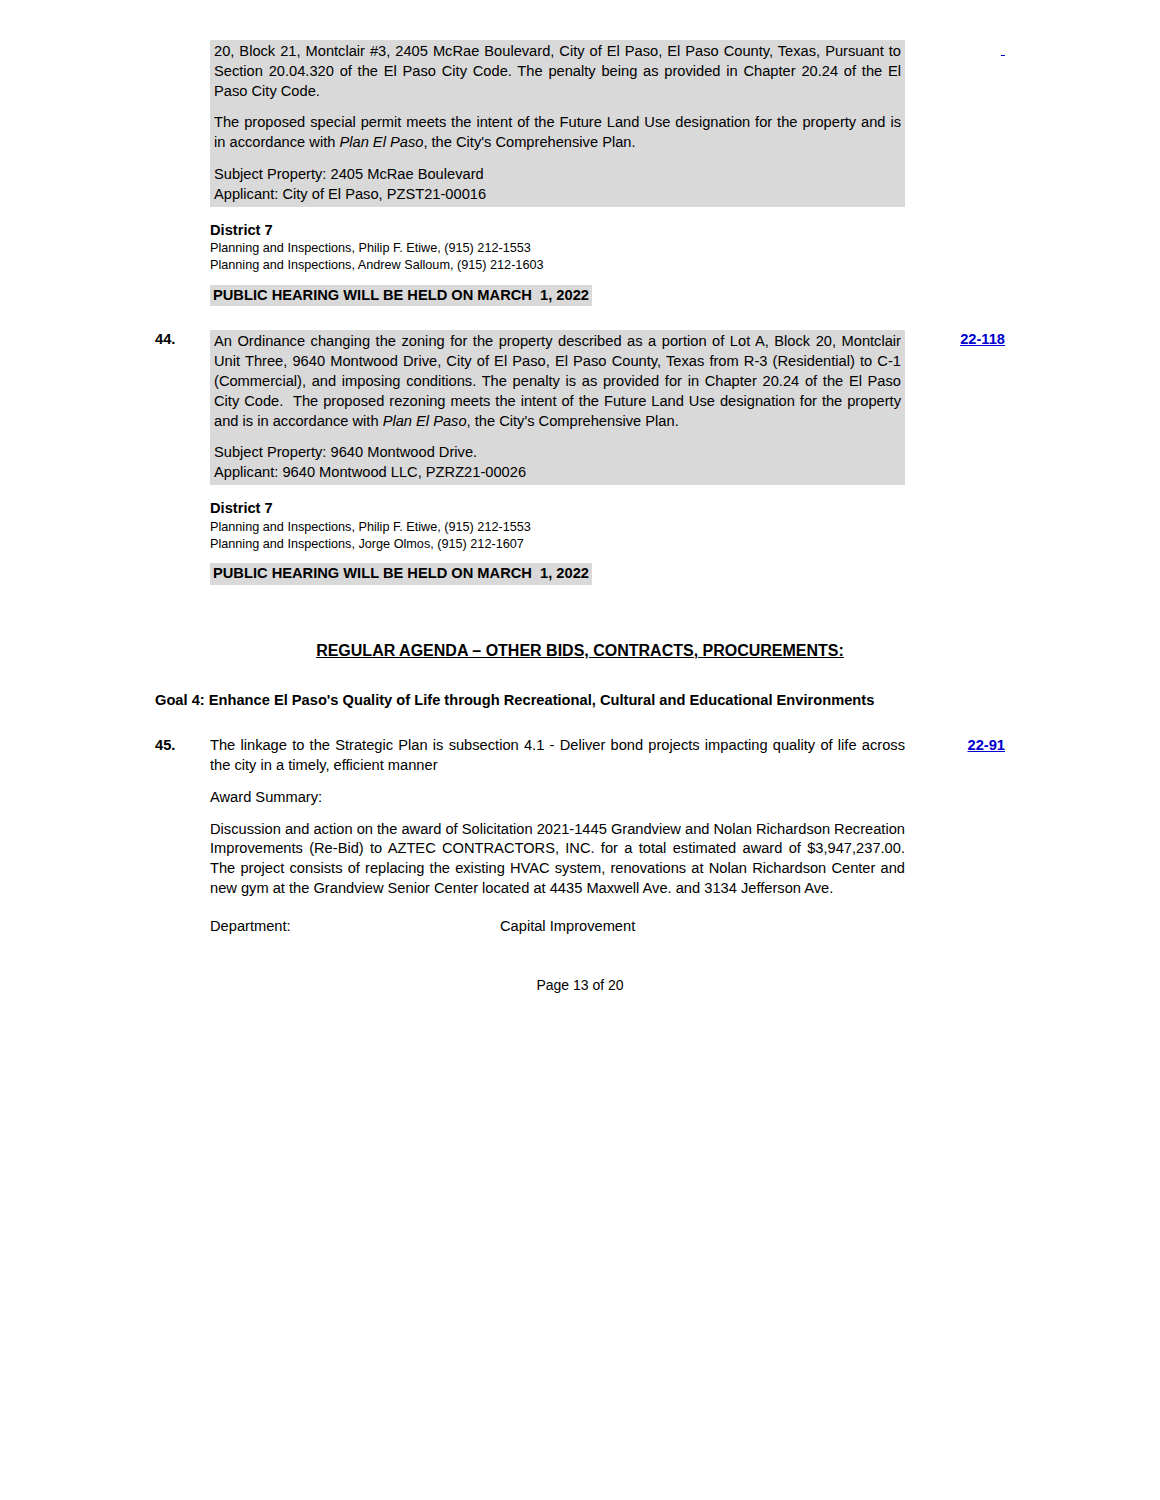20, Block 21, Montclair #3, 2405 McRae Boulevard, City of El Paso, El Paso County, Texas, Pursuant to Section 20.04.320 of the El Paso City Code. The penalty being as provided in Chapter 20.24 of the El Paso City Code.
The proposed special permit meets the intent of the Future Land Use designation for the property and is in accordance with Plan El Paso, the City's Comprehensive Plan.
Subject Property: 2405 McRae Boulevard
Applicant: City of El Paso, PZST21-00016
District 7
Planning and Inspections, Philip F. Etiwe, (915) 212-1553
Planning and Inspections, Andrew Salloum, (915) 212-1603
PUBLIC HEARING WILL BE HELD ON MARCH 1, 2022
44.
An Ordinance changing the zoning for the property described as a portion of Lot A, Block 20, Montclair Unit Three, 9640 Montwood Drive, City of El Paso, El Paso County, Texas from R-3 (Residential) to C-1 (Commercial), and imposing conditions. The penalty is as provided for in Chapter 20.24 of the El Paso City Code. The proposed rezoning meets the intent of the Future Land Use designation for the property and is in accordance with Plan El Paso, the City's Comprehensive Plan.
Subject Property: 9640 Montwood Drive.
Applicant: 9640 Montwood LLC, PZRZ21-00026
District 7
Planning and Inspections, Philip F. Etiwe, (915) 212-1553
Planning and Inspections, Jorge Olmos, (915) 212-1607
PUBLIC HEARING WILL BE HELD ON MARCH 1, 2022
22-118
REGULAR AGENDA – OTHER BIDS, CONTRACTS, PROCUREMENTS:
Goal 4: Enhance El Paso's Quality of Life through Recreational, Cultural and Educational Environments
45.
The linkage to the Strategic Plan is subsection 4.1 - Deliver bond projects impacting quality of life across the city in a timely, efficient manner
Award Summary:
Discussion and action on the award of Solicitation 2021-1445 Grandview and Nolan Richardson Recreation Improvements (Re-Bid) to AZTEC CONTRACTORS, INC. for a total estimated award of $3,947,237.00. The project consists of replacing the existing HVAC system, renovations at Nolan Richardson Center and new gym at the Grandview Senior Center located at 4435 Maxwell Ave. and 3134 Jefferson Ave.
Department:
Capital Improvement
22-91
Page 13 of 20